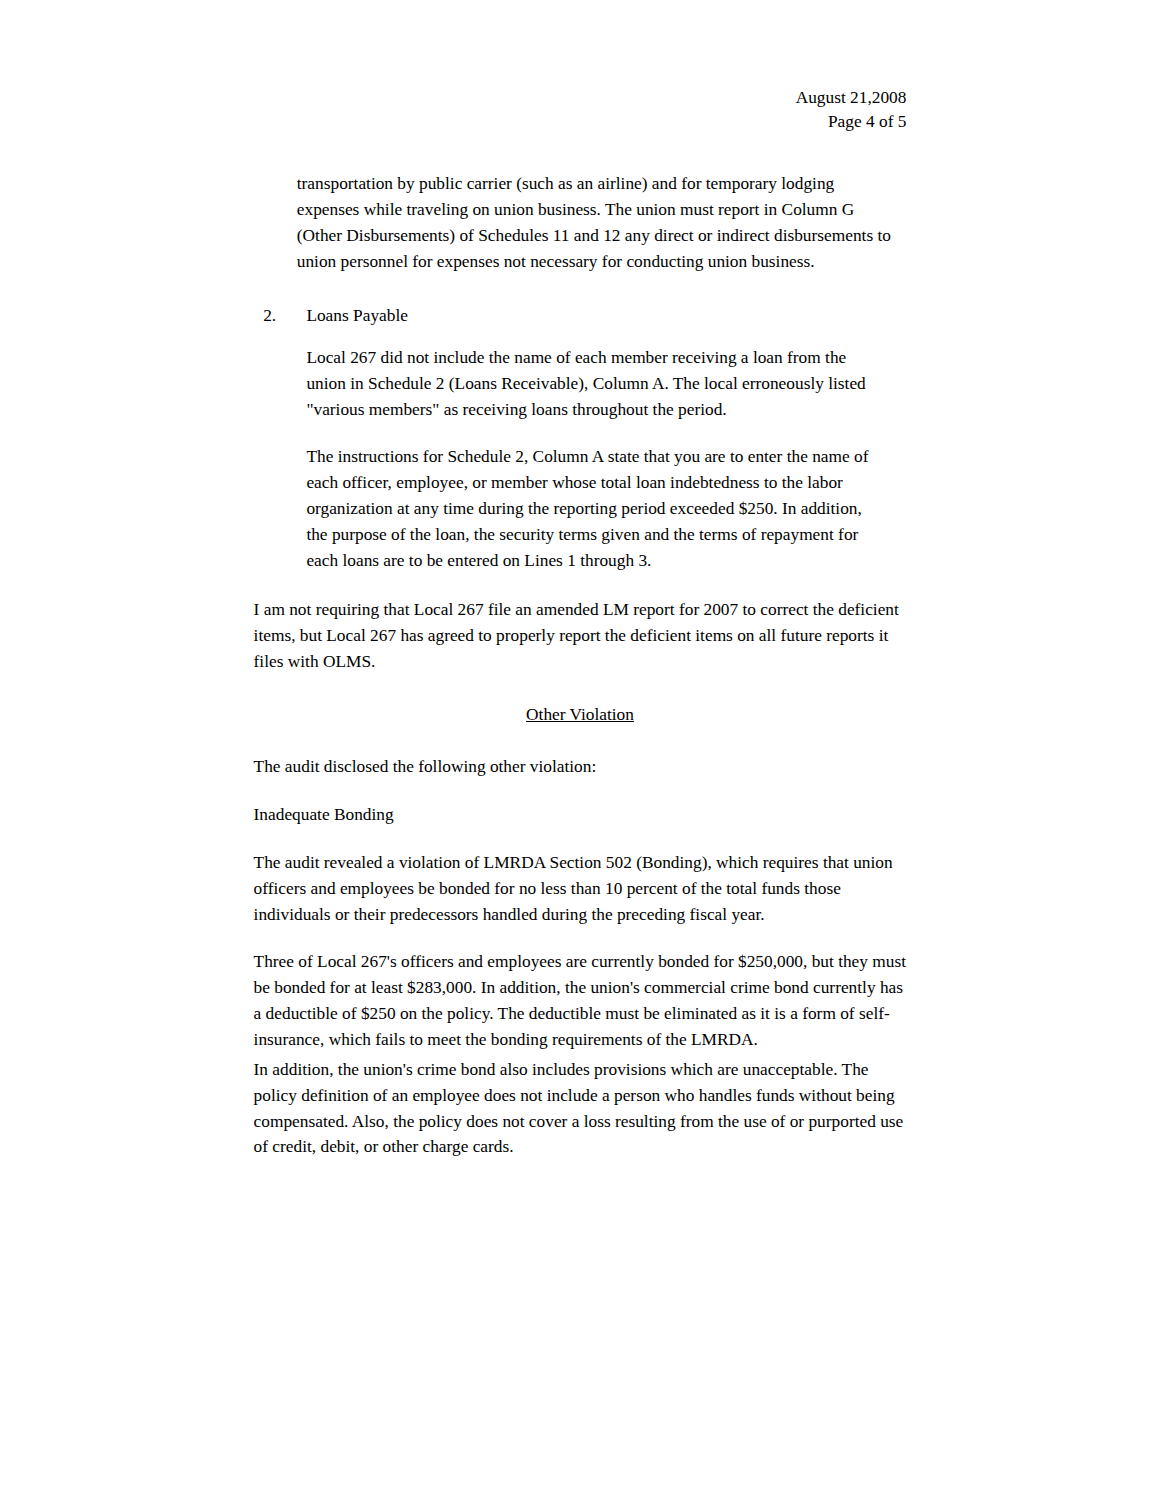August 21,2008
Page 4 of 5
transportation by public carrier (such as an airline) and for temporary lodging expenses while traveling on union business. The union must report in Column G (Other Disbursements) of Schedules 11 and 12 any direct or indirect disbursements to union personnel for expenses not necessary for conducting union business.
2. Loans Payable
Local 267 did not include the name of each member receiving a loan from the union in Schedule 2 (Loans Receivable), Column A. The local erroneously listed "various members" as receiving loans throughout the period.
The instructions for Schedule 2, Column A state that you are to enter the name of each officer, employee, or member whose total loan indebtedness to the labor organization at any time during the reporting period exceeded $250. In addition, the purpose of the loan, the security terms given and the terms of repayment for each loans are to be entered on Lines 1 through 3.
I am not requiring that Local 267 file an amended LM report for 2007 to correct the deficient items, but Local 267 has agreed to properly report the deficient items on all future reports it files with OLMS.
Other Violation
The audit disclosed the following other violation:
Inadequate Bonding
The audit revealed a violation of LMRDA Section 502 (Bonding), which requires that union officers and employees be bonded for no less than 10 percent of the total funds those individuals or their predecessors handled during the preceding fiscal year.
Three of Local 267's officers and employees are currently bonded for $250,000, but they must be bonded for at least $283,000. In addition, the union's commercial crime bond currently has a deductible of $250 on the policy. The deductible must be eliminated as it is a form of self-insurance, which fails to meet the bonding requirements of the LMRDA.
In addition, the union's crime bond also includes provisions which are unacceptable. The policy definition of an employee does not include a person who handles funds without being compensated. Also, the policy does not cover a loss resulting from the use of or purported use of credit, debit, or other charge cards.